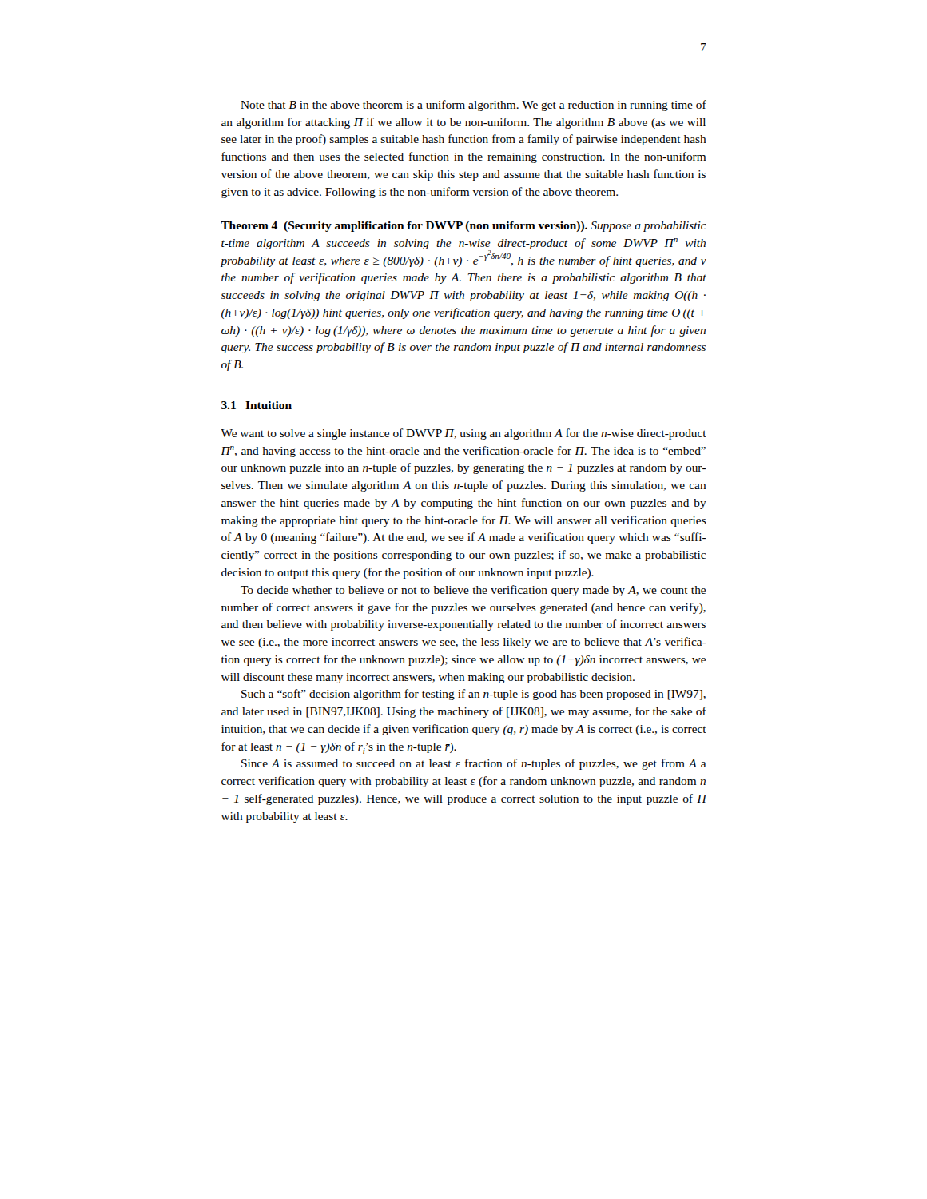7
Note that B in the above theorem is a uniform algorithm. We get a reduction in running time of an algorithm for attacking Π if we allow it to be non-uniform. The algorithm B above (as we will see later in the proof) samples a suitable hash function from a family of pairwise independent hash functions and then uses the selected function in the remaining construction. In the non-uniform version of the above theorem, we can skip this step and assume that the suitable hash function is given to it as advice. Following is the non-uniform version of the above theorem.
Theorem 4 (Security amplification for DWVP (non uniform version)). Suppose a probabilistic t-time algorithm A succeeds in solving the n-wise direct-product of some DWVP Πn with probability at least ε, where ε ≥ (800/γδ) · (h+v) · e−γ2δn/40, h is the number of hint queries, and v the number of verification queries made by A. Then there is a probabilistic algorithm B that succeeds in solving the original DWVP Π with probability at least 1−δ, while making O((h · (h+v)/ε) · log(1/γδ)) hint queries, only one verification query, and having the running time O ((t + ωh) · ((h + v)/ε) · log (1/γδ)), where ω denotes the maximum time to generate a hint for a given query. The success probability of B is over the random input puzzle of Π and internal randomness of B.
3.1 Intuition
We want to solve a single instance of DWVP Π, using an algorithm A for the n-wise direct-product Πn, and having access to the hint-oracle and the verification-oracle for Π. The idea is to “embed” our unknown puzzle into an n-tuple of puzzles, by generating the n − 1 puzzles at random by ourselves. Then we simulate algorithm A on this n-tuple of puzzles. During this simulation, we can answer the hint queries made by A by computing the hint function on our own puzzles and by making the appropriate hint query to the hint-oracle for Π. We will answer all verification queries of A by 0 (meaning “failure”). At the end, we see if A made a verification query which was “sufficiently” correct in the positions corresponding to our own puzzles; if so, we make a probabilistic decision to output this query (for the position of our unknown input puzzle).
To decide whether to believe or not to believe the verification query made by A, we count the number of correct answers it gave for the puzzles we ourselves generated (and hence can verify), and then believe with probability inverse-exponentially related to the number of incorrect answers we see (i.e., the more incorrect answers we see, the less likely we are to believe that A’s verification query is correct for the unknown puzzle); since we allow up to (1−γ)δn incorrect answers, we will discount these many incorrect answers, when making our probabilistic decision.
Such a “soft” decision algorithm for testing if an n-tuple is good has been proposed in [IW97], and later used in [BIN97,IJK08]. Using the machinery of [IJK08], we may assume, for the sake of intuition, that we can decide if a given verification query (q, r̄) made by A is correct (i.e., is correct for at least n − (1 − γ)δn of ri’s in the n-tuple r̄).
Since A is assumed to succeed on at least ε fraction of n-tuples of puzzles, we get from A a correct verification query with probability at least ε (for a random unknown puzzle, and random n − 1 self-generated puzzles). Hence, we will produce a correct solution to the input puzzle of Π with probability at least ε.